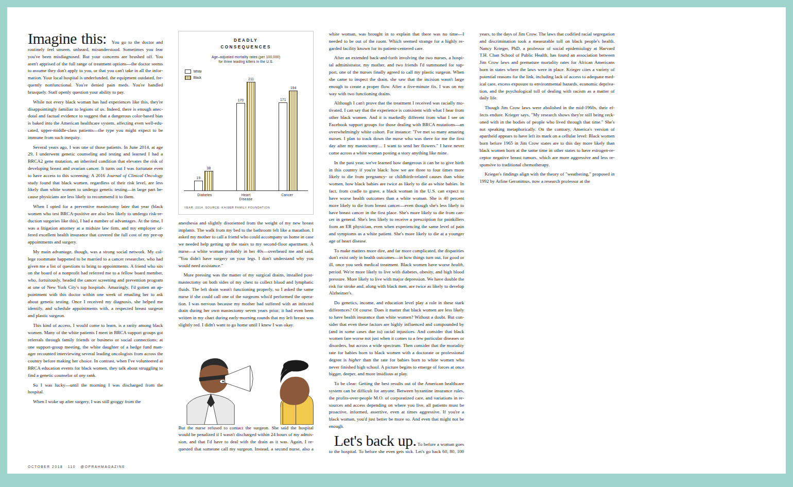Imagine this: You go to the doctor and routinely feel unseen, unheard, misunderstood. Sometimes you fear you've been misdiagnosed. But your concerns are brushed off. You aren't apprised of the full range of treatment options—the doctor seems to assume they don't apply to you, or that you can't take in all the information. Your local hospital is underfunded, the equipment outdated, frequently nonfunctional. You're denied pain meds. You're handled brusquely. Staff openly question your ability to pay.
While not every black woman has had experiences like this, they're disappointingly familiar to legions of us. Indeed, there is enough anecdotal and factual evidence to suggest that a dangerous color-based bias is baked into the American healthcare system, affecting even well-educated, upper-middle-class patients—the type you might expect to be immune from such inequity.
Several years ago, I was one of those patients. In June 2014, at age 29, I underwent genetic counseling and testing and learned I had a BRCA2 gene mutation, an inherited condition that elevates the risk of developing breast and ovarian cancer. It turns out I was fortunate even to have access to this screening: A 2016 Journal of Clinical Oncology study found that black women, regardless of their risk level, are less likely than white women to undergo genetic testing—in large part because physicians are less likely to recommend it to them.
When I opted for a preventive mastectomy later that year (black women who test BRCA-positive are also less likely to undergo risk-reduction surgeries like this), I had a number of advantages. At the time, I was a litigation attorney at a midsize law firm, and my employer offered excellent health insurance that covered the full cost of my pre-op appointments and surgery.
My main advantage, though, was a strong social network. My college roommate happened to be married to a cancer researcher, who had given me a list of questions to bring to appointments. A friend who sits on the board of a nonprofit had referred me to a fellow board member, who, fortuitously, headed the cancer screening and prevention program at one of New York City's top hospitals. Amazingly, I'd gotten an appointment with this doctor within one week of emailing her to ask about genetic testing. Once I received my diagnosis, she helped me identify, and schedule appointments with, a respected breast surgeon and plastic surgeon.
This kind of access, I would come to learn, is a rarity among black women. Many of the white patients I meet in BRCA support groups got referrals through family friends or business or social connections; at one support-group meeting, the white daughter of a hedge fund manager recounted interviewing several leading oncologists from across the country before making her choice. In contrast, when I've volunteered at BRCA education events for black women, they talk about struggling to find a genetic counselor of any rank.
So I was lucky—until the morning I was discharged from the hospital.
When I woke up after surgery, I was still groggy from the
Deadly
Consequences
Age–adjusted mortality rates (per 100,000)
for three leading killers in the U.S.
White
Black
19
38
170
211
171
194
Diabetes Heart
Disease Cancer
YEAR: 2014. SOURCE: KAISER FAMILY FOUNDATION
anesthesia and slightly disoriented from the weight of my new breast implants. The walk from my bed to the bathroom felt like a marathon. I asked my mother to call a friend who could accompany us home in case we needed help getting up the stairs to my second-floor apartment. A nurse—a white woman probably in her 40s—overheard me and said, "You didn't have surgery on your legs. I don't understand why you would need assistance."
More pressing was the matter of my surgical drains, installed postmastectomy on both sides of my chest to collect blood and lymphatic fluids. The left drain wasn't functioning properly, so I asked the same nurse if she could call one of the surgeons who'd performed the operation. I was nervous because my mother had suffered with an infected drain during her own mastectomy seven years prior; it had even been written in my chart during early-morning rounds that my left breast was slightly red. I didn't want to go home until I knew I was okay.
But the nurse refused to contact the surgeon. She said the hospital would be penalized if I wasn't discharged within 24 hours of my admission, and that I'd have to deal with the drain as it was. Again, I requested that someone call my surgeon. Instead, a second nurse, also a white woman, was brought in to explain that there was no time—I needed to be out of the room. Which seemed strange for a highly regarded facility known for its patient-centered care.
After an extended back-and-forth involving the two nurses, a hospital administrator, my mother, and two friends I'd summoned for support, one of the nurses finally agreed to call my plastic surgeon. When she came to inspect the drain, she saw that the incision wasn't large enough to create a proper flow. After a five-minute fix, I was on my way with two functioning drains.
Although I can't prove that the treatment I received was racially motivated, I can say that the experience is consistent with what I hear from other black women. And it is markedly different from what I see on Facebook support groups for those dealing with BRCA mutations—an overwhelmingly white cohort. For instance: "I've met so many amazing nurses. I plan to track down the nurse who was there for me the first day after my mastectomy.... I want to send her flowers." I have never come across a white woman posting a story anything like mine.
In the past year, we've learned how dangerous it can be to give birth in this country if you're black: how we are three to four times more likely to die from pregnancy- or childbirth-related causes than white women, how black babies are twice as likely to die as white babies. In fact, from cradle to grave, a black woman in the U.S. can expect to have worse health outcomes than a white woman. She is 40 percent more likely to die from breast cancer—even though she's less likely to have breast cancer in the first place. She's more likely to die from cancer in general. She's less likely to receive a prescription for painkillers from an ER physician, even when experiencing the same level of pain and symptoms as a white patient. She's more likely to die at a younger age of heart disease.
To make matters more dire, and far more complicated, the disparities don't exist only in health outcomes—in how things turn out, for good or ill, once you seek medical treatment. Black women have worse health, period. We're more likely to live with diabetes, obesity, and high blood pressure. More likely to live with major depression. We have double the risk for stroke and, along with black men, are twice as likely to develop Alzheimer's.
Do genetics, income, and education level play a role in these stark differences? Of course. Does it matter that black women are less likely to have health insurance than white women? Without a doubt. But consider that even these factors are highly influenced and compounded by (and in some cases due to) racial injustices. And consider that black women fare worse not just when it comes to a few particular diseases or disorders, but across a wide spectrum. Then consider that the mortality rate for babies born to black women with a doctorate or professional degree is higher than the rate for babies born to white women who never finished high school. A picture begins to emerge of forces at once bigger, deeper, and more insidious at play.
To be clear: Getting the best results out of the American healthcare system can be difficult for anyone. Between byzantine insurance rules, the profits-over-people M.O. of corporatized care, and variations in resources and access depending on where you live, all patients must be proactive, informed, assertive, even at times aggressive. If you're a black woman, you'd just better be more so. And even that might not be enough.
Let's back up. To before a woman goes to the hospital. To before she even gets sick. Let's go back 60, 80, 100 years, to the days of Jim Crow. The laws that codified racial segregation and discrimination took a measurable toll on black people's health. Nancy Krieger, PhD, a professor of social epidemiology at Harvard T.H. Chan School of Public Health, has found an association between Jim Crow laws and premature mortality rates for African Americans born in states where the laws were in place. Krieger cites a variety of potential reasons for the link, including lack of access to adequate medical care, excess exposure to environmental hazards, economic deprivation, and the psychological toll of dealing with racism as a matter of daily life.
Though Jim Crow laws were abolished in the mid-1960s, their effects endure. Krieger says, "My research shows they're still being reckoned with in the bodies of people who lived through that time." She's not speaking metaphorically. On the contrary, America's version of apartheid appears to have left its mark on a cellular level: Black women born before 1965 in Jim Crow states are to this day more likely than black women born at the same time in other states to have estrogen-receptor negative breast tumors, which are more aggressive and less responsive to traditional chemotherapy.
Krieger's findings align with the theory of "weathering," proposed in 1992 by Arline Geronimus, now a research professor at the
OCTOBER 2018 110 @OPRAHMAGAZINE